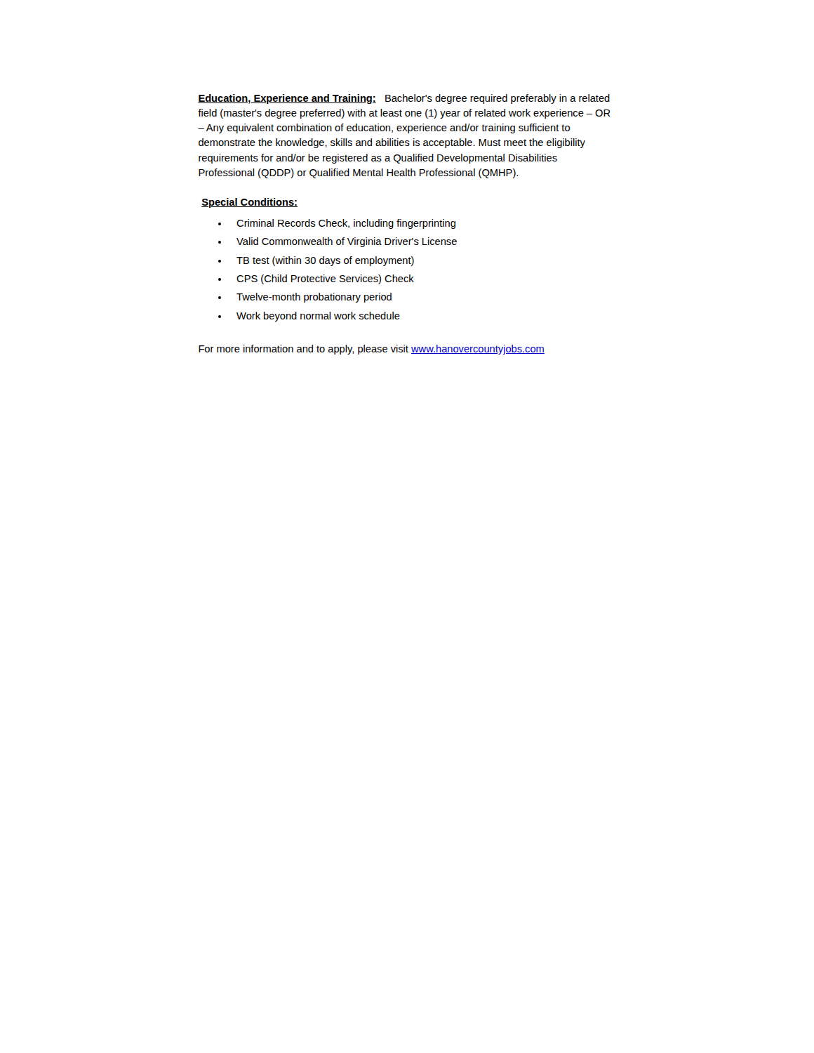Education, Experience and Training: Bachelor's degree required preferably in a related field (master's degree preferred) with at least one (1) year of related work experience – OR – Any equivalent combination of education, experience and/or training sufficient to demonstrate the knowledge, skills and abilities is acceptable. Must meet the eligibility requirements for and/or be registered as a Qualified Developmental Disabilities Professional (QDDP) or Qualified Mental Health Professional (QMHP).
Special Conditions:
Criminal Records Check, including fingerprinting
Valid Commonwealth of Virginia Driver's License
TB test (within 30 days of employment)
CPS (Child Protective Services) Check
Twelve-month probationary period
Work beyond normal work schedule
For more information and to apply, please visit www.hanovercountyjobs.com